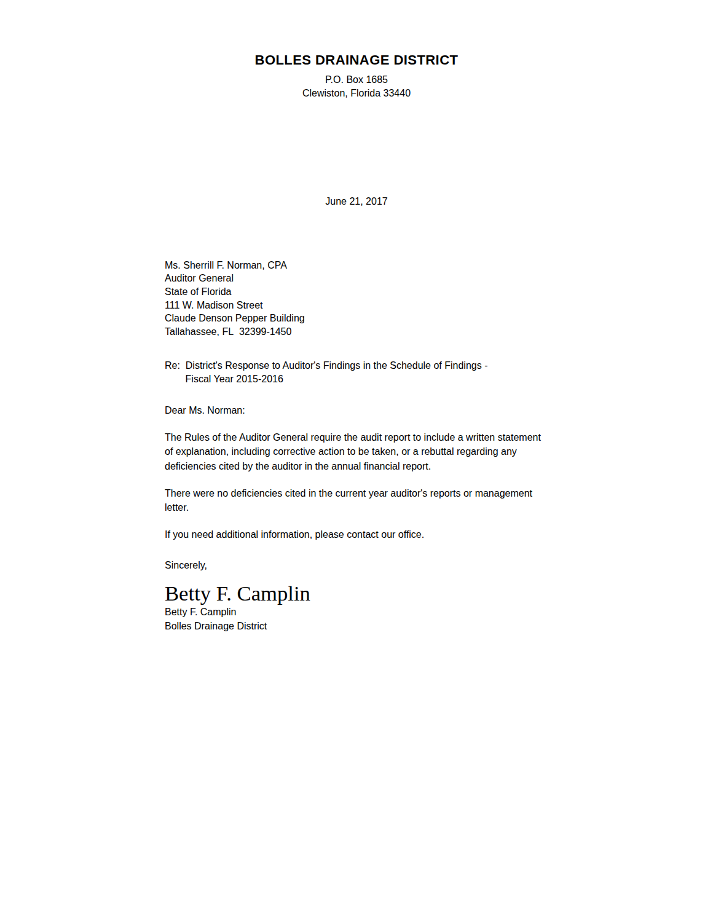BOLLES DRAINAGE DISTRICT
P.O. Box 1685
Clewiston, Florida 33440
June 21, 2017
Ms. Sherrill F. Norman, CPA
Auditor General
State of Florida
111 W. Madison Street
Claude Denson Pepper Building
Tallahassee, FL 32399-1450
Re: District's Response to Auditor's Findings in the Schedule of Findings - Fiscal Year 2015-2016
Dear Ms. Norman:
The Rules of the Auditor General require the audit report to include a written statement of explanation, including corrective action to be taken, or a rebuttal regarding any deficiencies cited by the auditor in the annual financial report.
There were no deficiencies cited in the current year auditor's reports or management letter.
If you need additional information, please contact our office.
Sincerely,
Betty F. Camplin
Betty F. Camplin
Bolles Drainage District